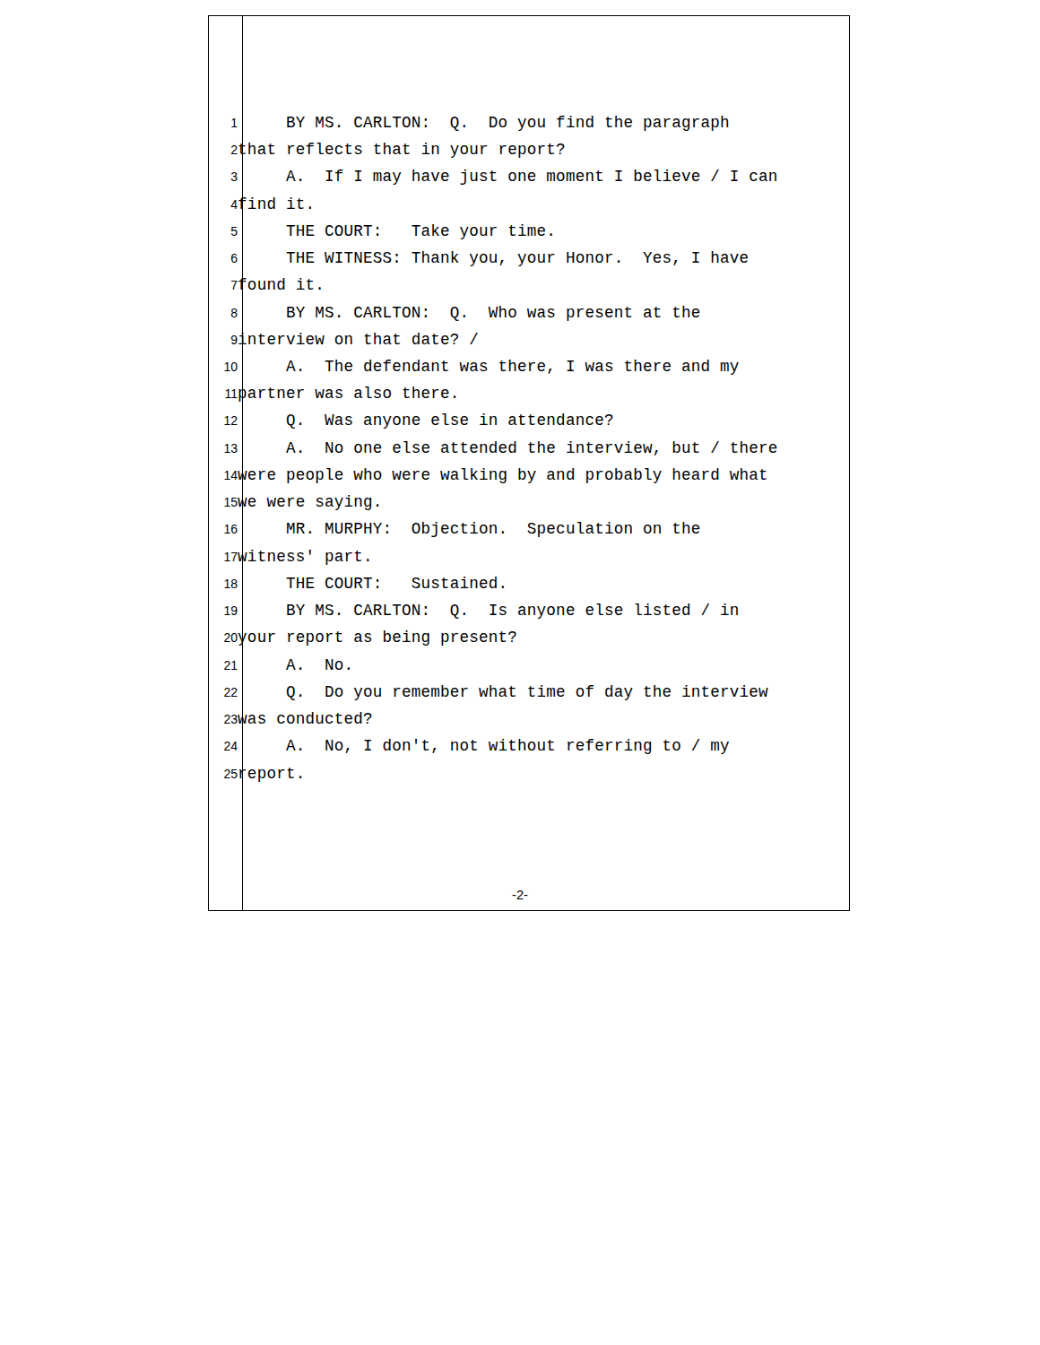| 1 | BY MS. CARLTON: Q. Do you find the paragraph |
| 2 | that reflects that in your report? |
| 3 | A. If I may have just one moment I believe / I can |
| 4 | find it. |
| 5 | THE COURT: Take your time. |
| 6 | THE WITNESS: Thank you, your Honor. Yes, I have |
| 7 | found it. |
| 8 | BY MS. CARLTON: Q. Who was present at the |
| 9 | interview on that date? / |
| 10 | A. The defendant was there, I was there and my |
| 11 | partner was also there. |
| 12 | Q. Was anyone else in attendance? |
| 13 | A. No one else attended the interview, but / there |
| 14 | were people who were walking by and probably heard what |
| 15 | we were saying. |
| 16 | MR. MURPHY: Objection. Speculation on the |
| 17 | witness' part. |
| 18 | THE COURT: Sustained. |
| 19 | BY MS. CARLTON: Q. Is anyone else listed / in |
| 20 | your report as being present? |
| 21 | A. No. |
| 22 | Q. Do you remember what time of day the interview |
| 23 | was conducted? |
| 24 | A. No, I don't, not without referring to / my |
| 25 | report. |
-2-